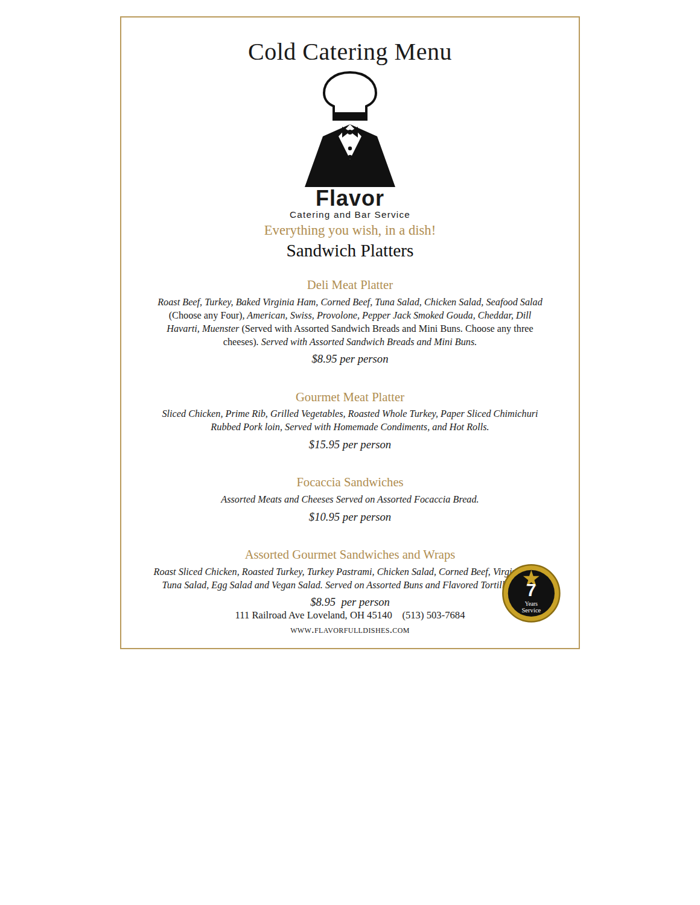Cold Catering Menu
Flavor
Catering and Bar Service
Everything you wish, in a dish!
Sandwich Platters
Deli Meat Platter
Roast Beef, Turkey, Baked Virginia Ham, Corned Beef, Tuna Salad, Chicken Salad, Seafood Salad (Choose any Four), American, Swiss, Provolone, Pepper Jack Smoked Gouda, Cheddar, Dill Havarti, Muenster (Served with Assorted Sandwich Breads and Mini Buns. Choose any three cheeses). Served with Assorted Sandwich Breads and Mini Buns.
$8.95 per person
Gourmet Meat Platter
Sliced Chicken, Prime Rib, Grilled Vegetables, Roasted Whole Turkey, Paper Sliced Chimichuri Rubbed Pork loin, Served with Homemade Condiments, and Hot Rolls.
$15.95 per person
Focaccia Sandwiches
Assorted Meats and Cheeses Served on Assorted Focaccia Bread.
$10.95 per person
Assorted Gourmet Sandwiches and Wraps
Roast Sliced Chicken, Roasted Turkey, Turkey Pastrami, Chicken Salad, Corned Beef, Virginia ham, Tuna Salad, Egg Salad and Vegan Salad. Served on Assorted Buns and Flavored Tortilla Shells.
$8.95 per person
7 Years Service
111 Railroad Ave Loveland, OH 45140 (513) 503-7684
www.flavorfulldishes.com